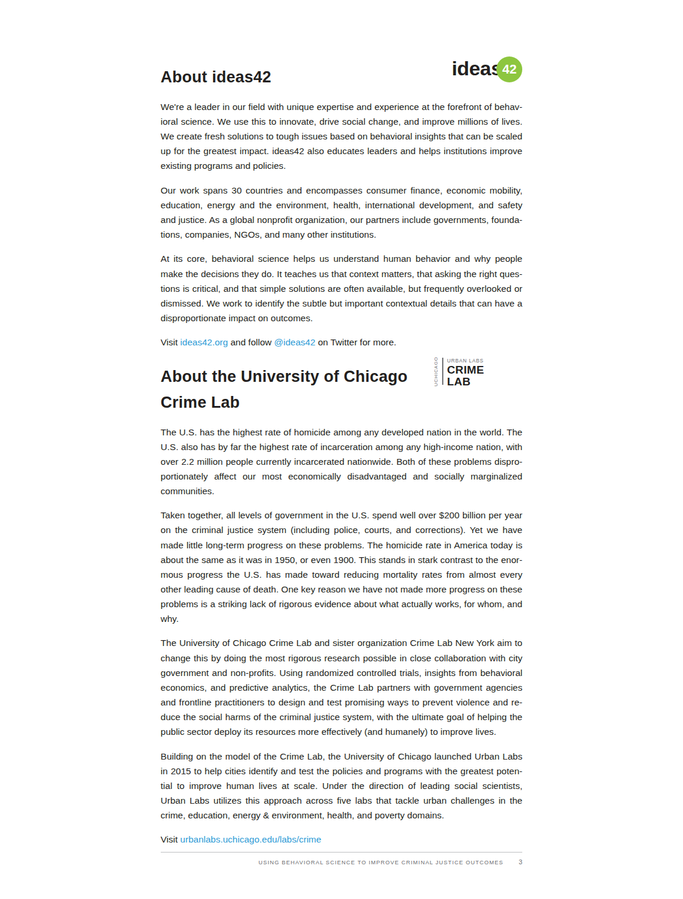About ideas42
ideas 42
We're a leader in our field with unique expertise and experience at the forefront of behavioral science. We use this to innovate, drive social change, and improve millions of lives. We create fresh solutions to tough issues based on behavioral insights that can be scaled up for the greatest impact. ideas42 also educates leaders and helps institutions improve existing programs and policies.
Our work spans 30 countries and encompasses consumer finance, economic mobility, education, energy and the environment, health, international development, and safety and justice. As a global nonprofit organization, our partners include governments, foundations, companies, NGOs, and many other institutions.
At its core, behavioral science helps us understand human behavior and why people make the decisions they do. It teaches us that context matters, that asking the right questions is critical, and that simple solutions are often available, but frequently overlooked or dismissed. We work to identify the subtle but important contextual details that can have a disproportionate impact on outcomes.
Visit ideas42.org and follow @ideas42 on Twitter for more.
About the University of Chicago Crime Lab
UChicago Urban Labs
Crime
Lab
The U.S. has the highest rate of homicide among any developed nation in the world. The U.S. also has by far the highest rate of incarceration among any high-income nation, with over 2.2 million people currently incarcerated nationwide. Both of these problems disproportionately affect our most economically disadvantaged and socially marginalized communities.
Taken together, all levels of government in the U.S. spend well over $200 billion per year on the criminal justice system (including police, courts, and corrections). Yet we have made little long-term progress on these problems. The homicide rate in America today is about the same as it was in 1950, or even 1900. This stands in stark contrast to the enormous progress the U.S. has made toward reducing mortality rates from almost every other leading cause of death. One key reason we have not made more progress on these problems is a striking lack of rigorous evidence about what actually works, for whom, and why.
The University of Chicago Crime Lab and sister organization Crime Lab New York aim to change this by doing the most rigorous research possible in close collaboration with city government and non-profits. Using randomized controlled trials, insights from behavioral economics, and predictive analytics, the Crime Lab partners with government agencies and frontline practitioners to design and test promising ways to prevent violence and reduce the social harms of the criminal justice system, with the ultimate goal of helping the public sector deploy its resources more effectively (and humanely) to improve lives.
Building on the model of the Crime Lab, the University of Chicago launched Urban Labs in 2015 to help cities identify and test the policies and programs with the greatest potential to improve human lives at scale. Under the direction of leading social scientists, Urban Labs utilizes this approach across five labs that tackle urban challenges in the crime, education, energy & environment, health, and poverty domains.
Visit urbanlabs.uchicago.edu/labs/crime
Using Behavioral Science to Improve Criminal Justice Outcomes 3